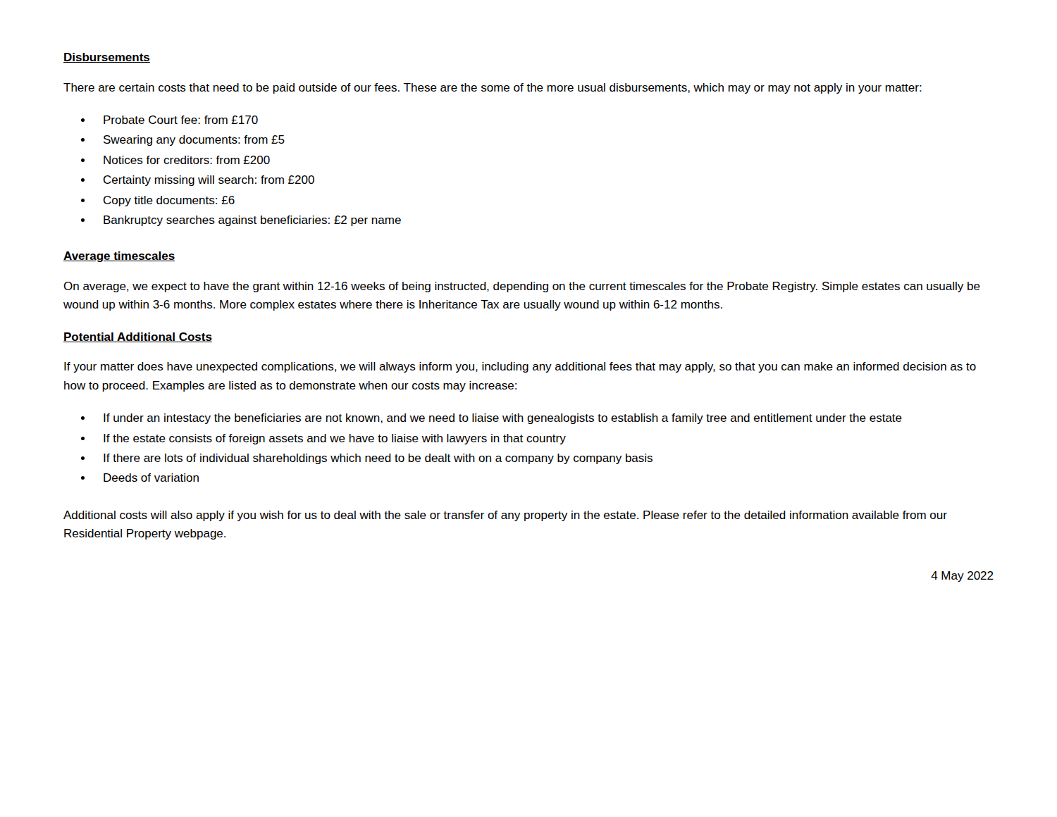Disbursements
There are certain costs that need to be paid outside of our fees. These are the some of the more usual disbursements, which may or may not apply in your matter:
Probate Court fee: from £170
Swearing any documents: from £5
Notices for creditors: from £200
Certainty missing will search: from £200
Copy title documents: £6
Bankruptcy searches against beneficiaries: £2 per name
Average timescales
On average, we expect to have the grant within 12-16 weeks of being instructed, depending on the current timescales for the Probate Registry. Simple estates can usually be wound up within 3-6 months. More complex estates where there is Inheritance Tax are usually wound up within 6-12 months.
Potential Additional Costs
If your matter does have unexpected complications, we will always inform you, including any additional fees that may apply, so that you can make an informed decision as to how to proceed. Examples are listed as to demonstrate when our costs may increase:
If under an intestacy the beneficiaries are not known, and we need to liaise with genealogists to establish a family tree and entitlement under the estate
If the estate consists of foreign assets and we have to liaise with lawyers in that country
If there are lots of individual shareholdings which need to be dealt with on a company by company basis
Deeds of variation
Additional costs will also apply if you wish for us to deal with the sale or transfer of any property in the estate. Please refer to the detailed information available from our Residential Property webpage.
4 May 2022